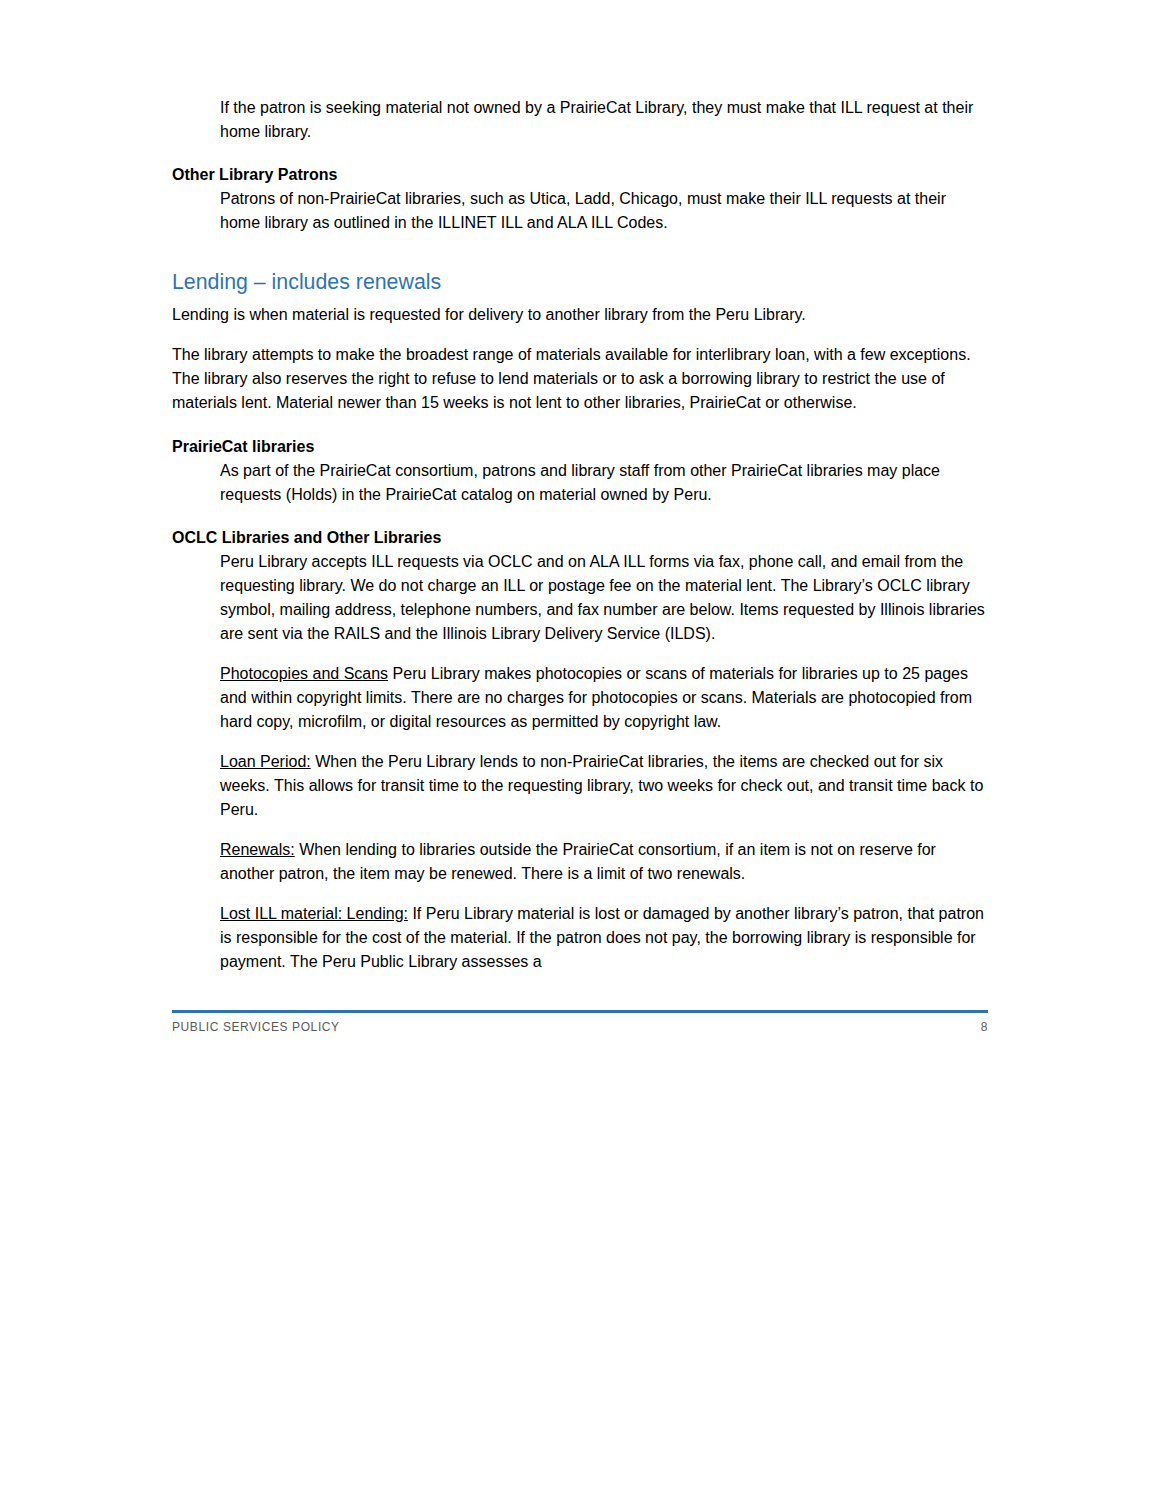If the patron is seeking material not owned by a PrairieCat Library, they must make that ILL request at their home library.
Other Library Patrons
Patrons of non-PrairieCat libraries, such as Utica, Ladd, Chicago, must make their ILL requests at their home library as outlined in the ILLINET ILL and ALA ILL Codes.
Lending – includes renewals
Lending is when material is requested for delivery to another library from the Peru Library.
The library attempts to make the broadest range of materials available for interlibrary loan, with a few exceptions. The library also reserves the right to refuse to lend materials or to ask a borrowing library to restrict the use of materials lent. Material newer than 15 weeks is not lent to other libraries, PrairieCat or otherwise.
PrairieCat libraries
As part of the PrairieCat consortium, patrons and library staff from other PrairieCat libraries may place requests (Holds) in the PrairieCat catalog on material owned by Peru.
OCLC Libraries and Other Libraries
Peru Library accepts ILL requests via OCLC and on ALA ILL forms via fax, phone call, and email from the requesting library. We do not charge an ILL or postage fee on the material lent. The Library’s OCLC library symbol, mailing address, telephone numbers, and fax number are below. Items requested by Illinois libraries are sent via the RAILS and the Illinois Library Delivery Service (ILDS).
Photocopies and Scans Peru Library makes photocopies or scans of materials for libraries up to 25 pages and within copyright limits. There are no charges for photocopies or scans. Materials are photocopied from hard copy, microfilm, or digital resources as permitted by copyright law.
Loan Period: When the Peru Library lends to non-PrairieCat libraries, the items are checked out for six weeks. This allows for transit time to the requesting library, two weeks for check out, and transit time back to Peru.
Renewals: When lending to libraries outside the PrairieCat consortium, if an item is not on reserve for another patron, the item may be renewed. There is a limit of two renewals.
Lost ILL material: Lending: If Peru Library material is lost or damaged by another library’s patron, that patron is responsible for the cost of the material. If the patron does not pay, the borrowing library is responsible for payment. The Peru Public Library assesses a
PUBLIC SERVICES POLICY 8